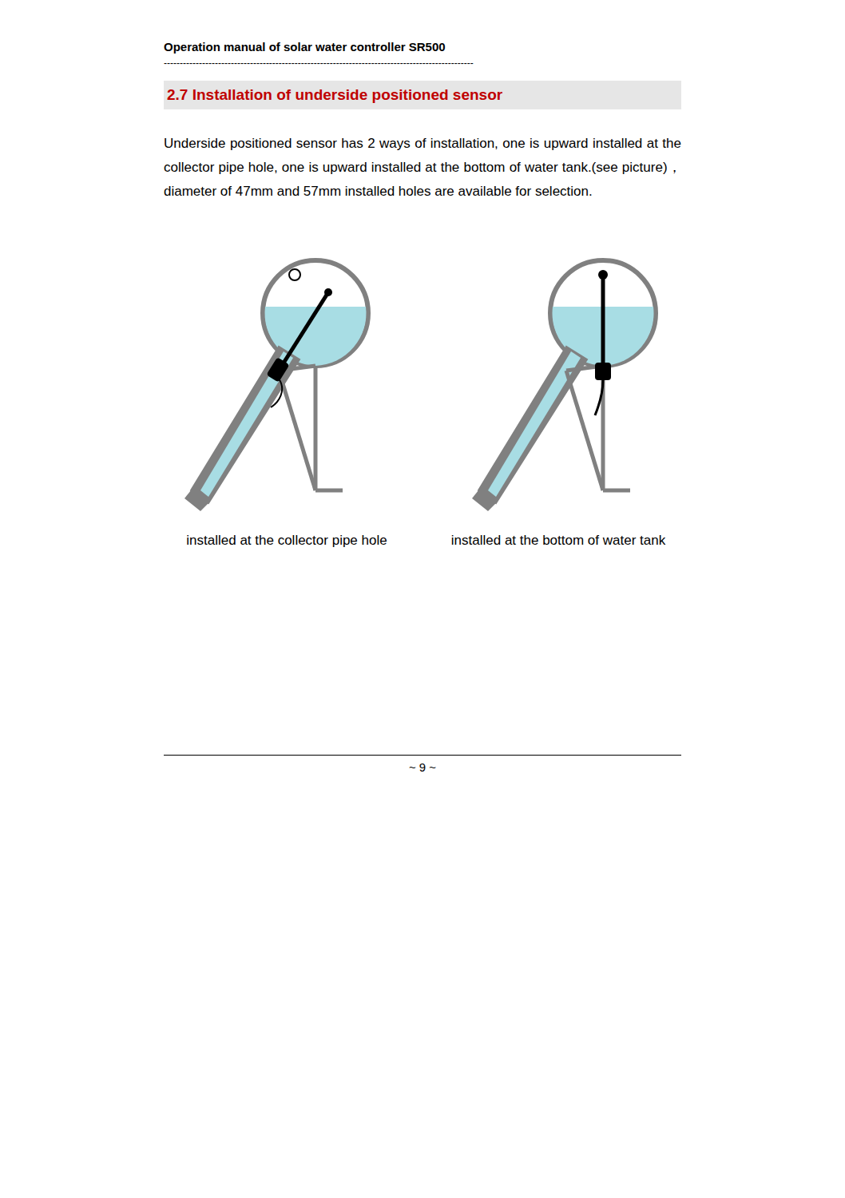Operation manual of solar water controller SR500
-------------------------------------------------------------------------------------------------
2.7 Installation of underside positioned sensor
Underside positioned sensor has 2 ways of installation, one is upward installed at the collector pipe hole, one is upward installed at the bottom of water tank.(see picture)，diameter of 47mm and 57mm installed holes are available for selection.
installed at the collector pipe hole
installed at the bottom of water tank
~ 9 ~